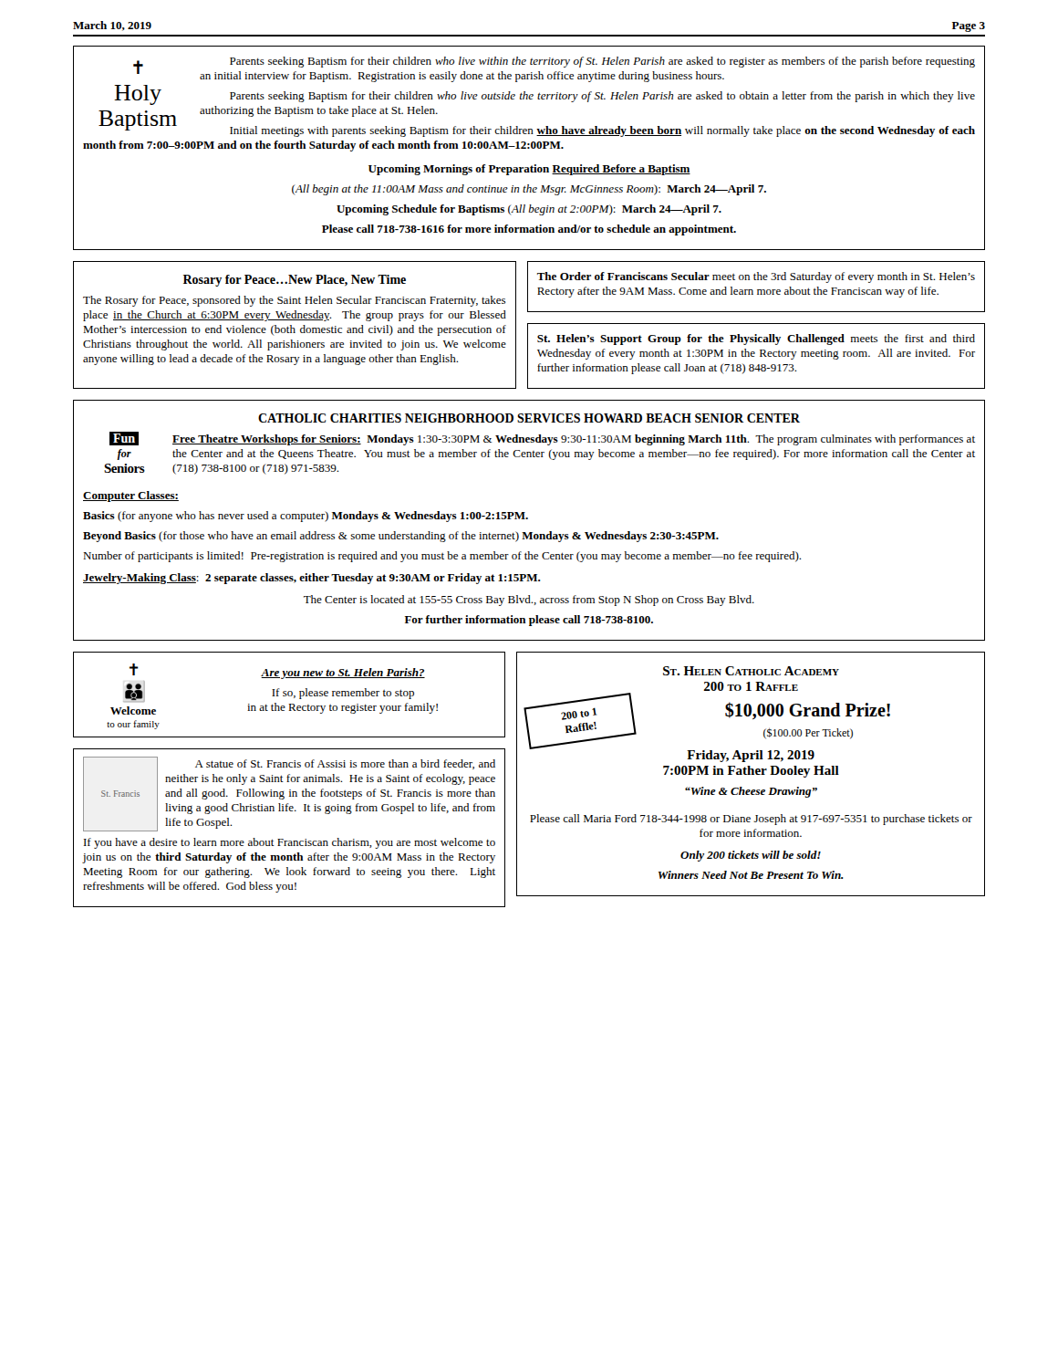March 10, 2019 Page 3
✝
Holy
Baptism
Parents seeking Baptism for their children who live within the territory of St. Helen Parish are asked to register as members of the parish before requesting an initial interview for Baptism. Registration is easily done at the parish office anytime during business hours.
Parents seeking Baptism for their children who live outside the territory of St. Helen Parish are asked to obtain a letter from the parish in which they live authorizing the Baptism to take place at St. Helen.
Initial meetings with parents seeking Baptism for their children who have already been born will normally take place on the second Wednesday of each month from 7:00–9:00PM and on the fourth Saturday of each month from 10:00AM–12:00PM.
Upcoming Mornings of Preparation Required Before a Baptism
(All begin at the 11:00AM Mass and continue in the Msgr. McGinness Room): March 24—April 7.
Upcoming Schedule for Baptisms (All begin at 2:00PM): March 24—April 7.
Please call 718-738-1616 for more information and/or to schedule an appointment.
Rosary for Peace…New Place, New Time
The Rosary for Peace, sponsored by the Saint Helen Secular Franciscan Fraternity, takes place in the Church at 6:30PM every Wednesday. The group prays for our Blessed Mother’s intercession to end violence (both domestic and civil) and the persecution of Christians throughout the world. All parishioners are invited to join us. We welcome anyone willing to lead a decade of the Rosary in a language other than English.
The Order of Franciscans Secular meet on the 3rd Saturday of every month in St. Helen’s Rectory after the 9AM Mass. Come and learn more about the Franciscan way of life.
St. Helen’s Support Group for the Physically Challenged meets the first and third Wednesday of every month at 1:30PM in the Rectory meeting room. All are invited. For further information please call Joan at (718) 848-9173.
CATHOLIC CHARITIES NEIGHBORHOOD SERVICES HOWARD BEACH SENIOR CENTER
Fun
for
Seniors
Free Theatre Workshops for Seniors: Mondays 1:30-3:30PM & Wednesdays 9:30-11:30AM beginning March 11th. The program culminates with performances at the Center and at the Queens Theatre. You must be a member of the Center (you may become a member—no fee required). For more information call the Center at (718) 738-8100 or (718) 971-5839.
Computer Classes:
Basics (for anyone who has never used a computer) Mondays & Wednesdays 1:00-2:15PM.
Beyond Basics (for those who have an email address & some understanding of the internet) Mondays & Wednesdays 2:30-3:45PM.
Number of participants is limited! Pre-registration is required and you must be a member of the Center (you may become a member—no fee required).
Jewelry-Making Class: 2 separate classes, either Tuesday at 9:30AM or Friday at 1:15PM.
The Center is located at 155-55 Cross Bay Blvd., across from Stop N Shop on Cross Bay Blvd.
For further information please call 718-738-8100.
✝
👪
Welcome
to our family
Are you new to St. Helen Parish?
If so, please remember to stop
in at the Rectory to register your family!
St. Francis
A statue of St. Francis of Assisi is more than a bird feeder, and neither is he only a Saint for animals. He is a Saint of ecology, peace and all good. Following in the footsteps of St. Francis is more than living a good Christian life. It is going from Gospel to life, and from life to Gospel.
If you have a desire to learn more about Franciscan charism, you are most welcome to join us on the third Saturday of the month after the 9:00AM Mass in the Rectory Meeting Room for our gathering. We look forward to seeing you there. Light refreshments will be offered. God bless you!
St. Helen Catholic Academy
200 to 1 Raffle
200 to 1
Raffle!
$10,000 Grand Prize!
($100.00 Per Ticket)
Friday, April 12, 2019
7:00PM in Father Dooley Hall
“Wine & Cheese Drawing”
Please call Maria Ford 718-344-1998 or Diane Joseph at 917-697-5351 to purchase tickets or for more information.
Only 200 tickets will be sold!
Winners Need Not Be Present To Win.